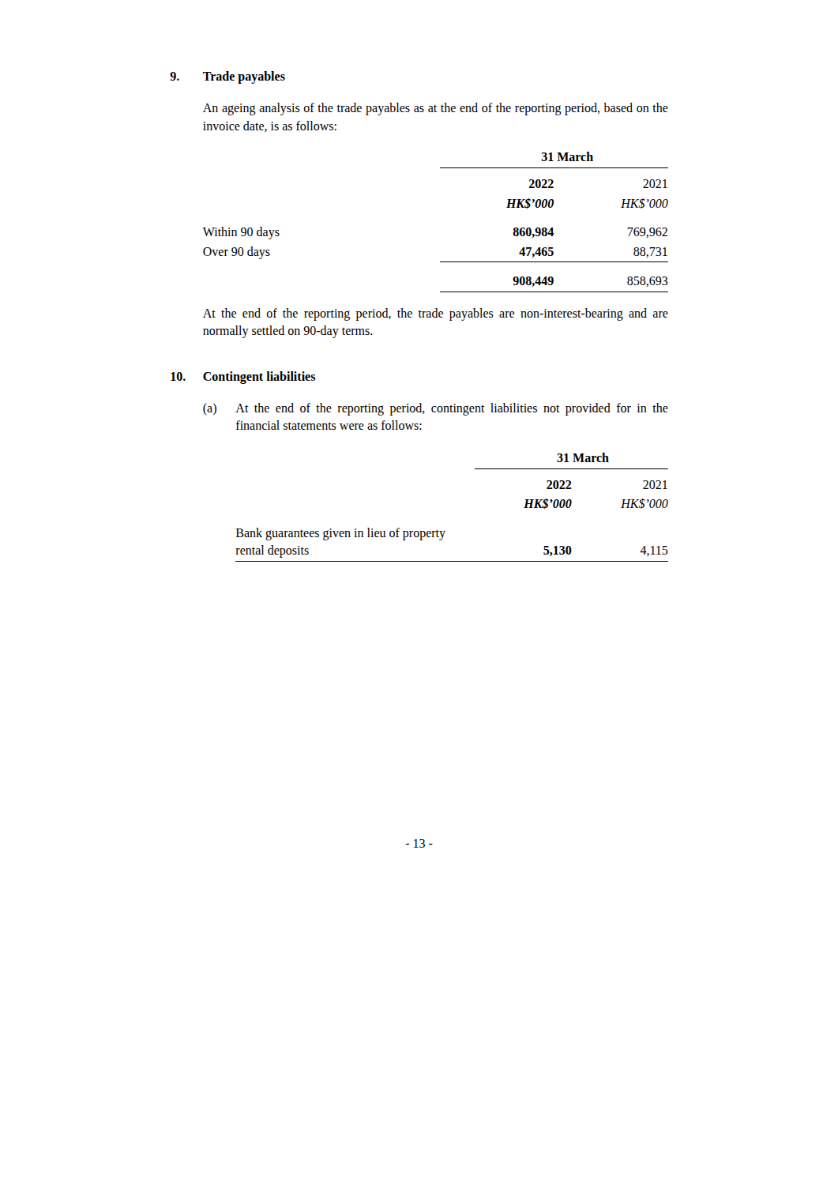9. Trade payables
An ageing analysis of the trade payables as at the end of the reporting period, based on the invoice date, is as follows:
| | 31 March |
| | 2022 | 2021 |
| | HK$’000 | HK$’000 |
| Within 90 days | 860,984 | 769,962 |
| Over 90 days | 47,465 | 88,731 |
| | 908,449 | 858,693 |
At the end of the reporting period, the trade payables are non-interest-bearing and are normally settled on 90-day terms.
10. Contingent liabilities
(a) At the end of the reporting period, contingent liabilities not provided for in the financial statements were as follows:
| | 31 March |
| | 2022 | 2021 |
| | HK$’000 | HK$’000 |
| Bank guarantees given in lieu of property rental deposits | 5,130 | 4,115 |
- 13 -